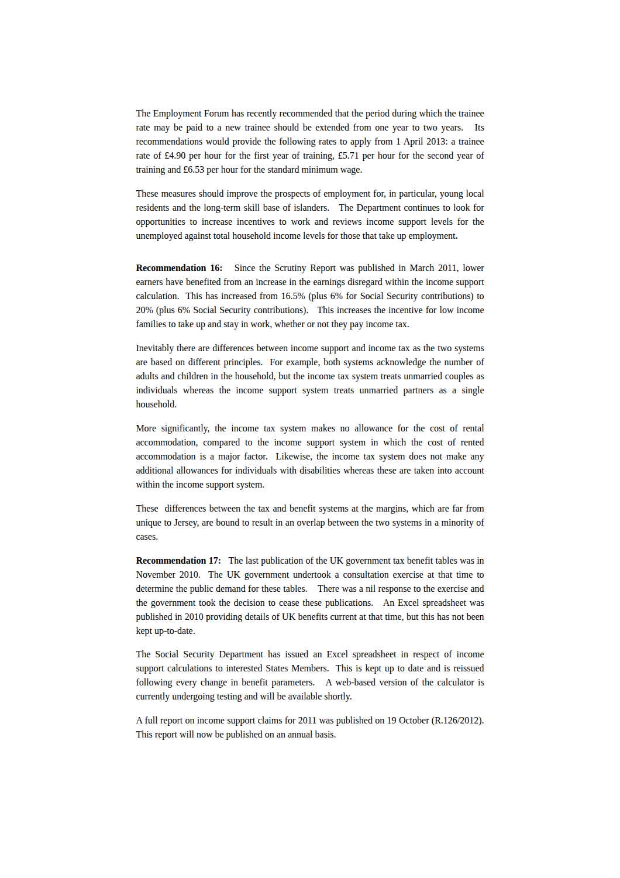The Employment Forum has recently recommended that the period during which the trainee rate may be paid to a new trainee should be extended from one year to two years. Its recommendations would provide the following rates to apply from 1 April 2013: a trainee rate of £4.90 per hour for the first year of training, £5.71 per hour for the second year of training and £6.53 per hour for the standard minimum wage.
These measures should improve the prospects of employment for, in particular, young local residents and the long-term skill base of islanders. The Department continues to look for opportunities to increase incentives to work and reviews income support levels for the unemployed against total household income levels for those that take up employment.
Recommendation 16: Since the Scrutiny Report was published in March 2011, lower earners have benefited from an increase in the earnings disregard within the income support calculation. This has increased from 16.5% (plus 6% for Social Security contributions) to 20% (plus 6% Social Security contributions). This increases the incentive for low income families to take up and stay in work, whether or not they pay income tax.
Inevitably there are differences between income support and income tax as the two systems are based on different principles. For example, both systems acknowledge the number of adults and children in the household, but the income tax system treats unmarried couples as individuals whereas the income support system treats unmarried partners as a single household.
More significantly, the income tax system makes no allowance for the cost of rental accommodation, compared to the income support system in which the cost of rented accommodation is a major factor. Likewise, the income tax system does not make any additional allowances for individuals with disabilities whereas these are taken into account within the income support system.
These differences between the tax and benefit systems at the margins, which are far from unique to Jersey, are bound to result in an overlap between the two systems in a minority of cases.
Recommendation 17: The last publication of the UK government tax benefit tables was in November 2010. The UK government undertook a consultation exercise at that time to determine the public demand for these tables. There was a nil response to the exercise and the government took the decision to cease these publications. An Excel spreadsheet was published in 2010 providing details of UK benefits current at that time, but this has not been kept up-to-date.
The Social Security Department has issued an Excel spreadsheet in respect of income support calculations to interested States Members. This is kept up to date and is reissued following every change in benefit parameters. A web-based version of the calculator is currently undergoing testing and will be available shortly.
A full report on income support claims for 2011 was published on 19 October (R.126/2012). This report will now be published on an annual basis.